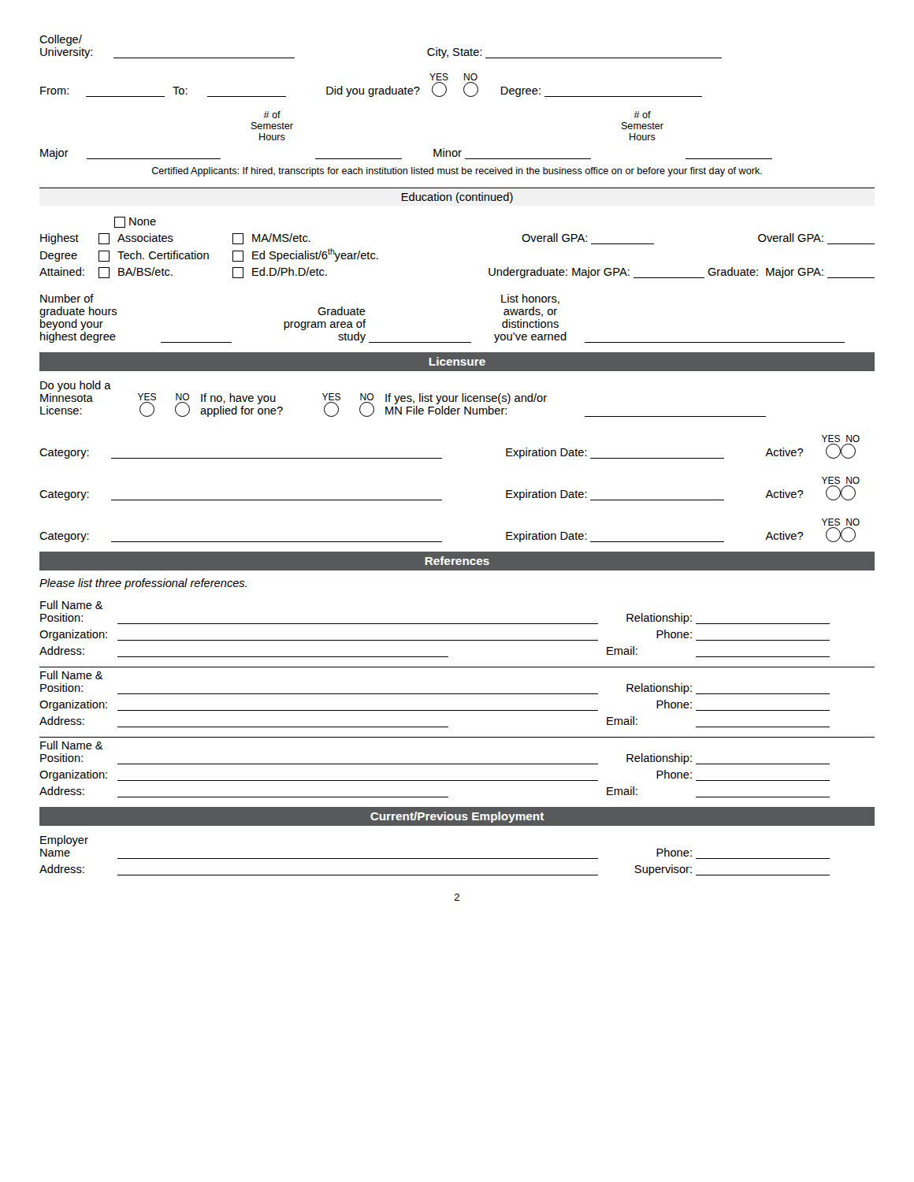| College/ University: | | City, State: | |
| From: | | To: | | Did you graduate? | YES | NO | Degree: | |
| | | # of Semester Hours | | | | # of Semester Hours | |
| Major | | | | Minor | | | |
Certified Applicants: If hired, transcripts for each institution listed must be received in the business office on or before your first day of work.
Education (continued)
| | | None | | | | |
| Highest | | Associates | | MA/MS/etc. | Overall GPA: | Overall GPA: |
| Degree | | Tech. Certification | | Ed Specialist/6 th year/etc. | | |
| Attained: | | BA/BS/etc. | | Ed.D/Ph.D/etc. | Undergraduate: Major GPA: Graduate: Major GPA: |
| Number of graduate hours beyond your highest degree | | Graduate program area of study | | List honors, awards, or distinctions you’ve earned | |
Licensure
| Do you hold a Minnesota License: | YES | NO | If no, have you applied for one? | YES | NO | If yes, list your license(s) and/or MN File Folder Number: | |
| Category: | | Expiration Date: | | Active? | YES NO |
| Category: | | Expiration Date: | | Active? | YES NO |
| Category: | | Expiration Date: | | Active? | YES NO |
References
Please list three professional references.
| Full Name & Position: | | Relationship: | |
| Organization: | | Phone: | |
| Address: | | Email: | |
| Full Name & Position: | | Relationship: | |
| Organization: | | Phone: | |
| Address: | | Email: | |
| Full Name & Position: | | Relationship: | |
| Organization: | | Phone: | |
| Address: | | Email: | |
Current/Previous Employment
| Employer Name | | Phone: | |
| Address: | | Supervisor: | |
2